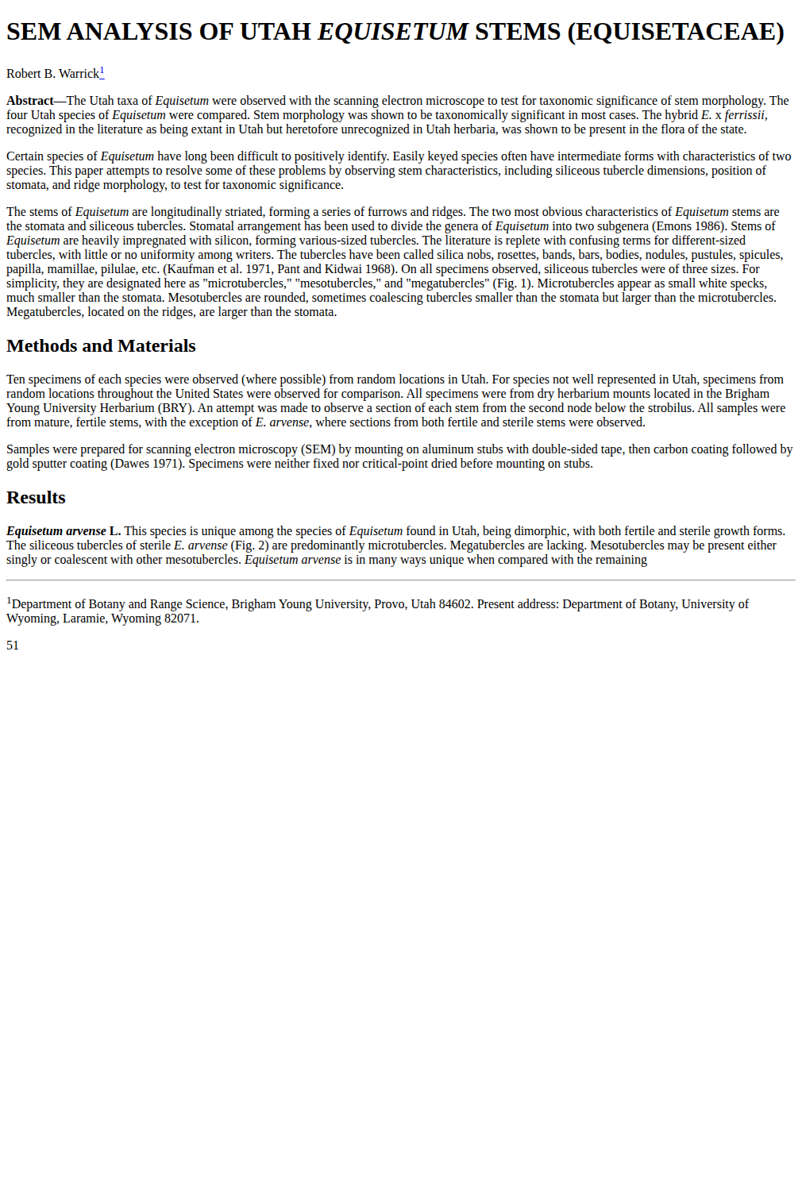SEM ANALYSIS OF UTAH EQUISETUM STEMS (EQUISETACEAE)
Robert B. Warrick1
Abstract—The Utah taxa of Equisetum were observed with the scanning electron microscope to test for taxonomic significance of stem morphology. The four Utah species of Equisetum were compared. Stem morphology was shown to be taxonomically significant in most cases. The hybrid E. x ferrissii, recognized in the literature as being extant in Utah but heretofore unrecognized in Utah herbaria, was shown to be present in the flora of the state.
Certain species of Equisetum have long been difficult to positively identify. Easily keyed species often have intermediate forms with characteristics of two species. This paper attempts to resolve some of these problems by observing stem characteristics, including siliceous tubercle dimensions, position of stomata, and ridge morphology, to test for taxonomic significance.
The stems of Equisetum are longitudinally striated, forming a series of furrows and ridges. The two most obvious characteristics of Equisetum stems are the stomata and siliceous tubercles. Stomatal arrangement has been used to divide the genera of Equisetum into two subgenera (Emons 1986). Stems of Equisetum are heavily impregnated with silicon, forming various-sized tubercles. The literature is replete with confusing terms for different-sized tubercles, with little or no uniformity among writers. The tubercles have been called silica nobs, rosettes, bands, bars, bodies, nodules, pustules, spicules, papilla, mamillae, pilulae, etc. (Kaufman et al. 1971, Pant and Kidwai 1968). On all specimens observed, siliceous tubercles were of three sizes. For simplicity, they are designated here as "microtubercles," "mesotubercles," and "megatubercles" (Fig. 1). Microtubercles appear as small white specks, much smaller than the stomata. Mesotubercles are rounded, sometimes coalescing tubercles smaller than the stomata but larger than the microtubercles. Megatubercles, located on the ridges, are larger than the stomata.
Methods and Materials
Ten specimens of each species were observed (where possible) from random locations in Utah. For species not well represented in Utah, specimens from random locations throughout the United States were observed for comparison. All specimens were from dry herbarium mounts located in the Brigham Young University Herbarium (BRY). An attempt was made to observe a section of each stem from the second node below the strobilus. All samples were from mature, fertile stems, with the exception of E. arvense, where sections from both fertile and sterile stems were observed.
Samples were prepared for scanning electron microscopy (SEM) by mounting on aluminum stubs with double-sided tape, then carbon coating followed by gold sputter coating (Dawes 1971). Specimens were neither fixed nor critical-point dried before mounting on stubs.
Results
Equisetum arvense L. This species is unique among the species of Equisetum found in Utah, being dimorphic, with both fertile and sterile growth forms. The siliceous tubercles of sterile E. arvense (Fig. 2) are predominantly microtubercles. Megatubercles are lacking. Mesotubercles may be present either singly or coalescent with other mesotubercles. Equisetum arvense is in many ways unique when compared with the remaining
1Department of Botany and Range Science, Brigham Young University, Provo, Utah 84602. Present address: Department of Botany, University of Wyoming, Laramie, Wyoming 82071.
51